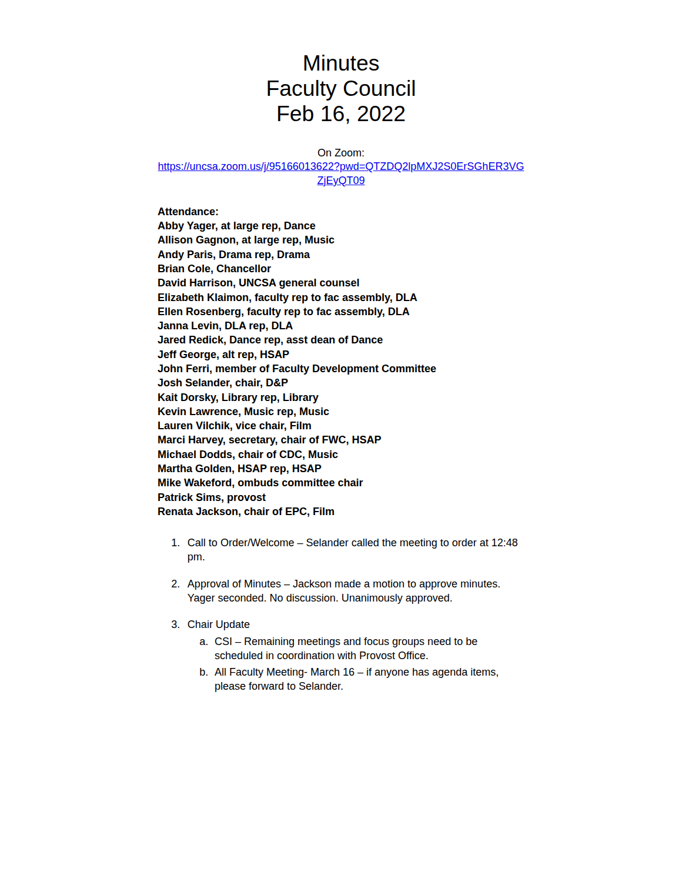Minutes Faculty Council Feb 16, 2022
On Zoom:
https://uncsa.zoom.us/j/95166013622?pwd=QTZDQ2lpMXJ2S0ErSGhER3VGZjEyQT09
Attendance:
Abby Yager, at large rep, Dance
Allison Gagnon, at large rep, Music
Andy Paris, Drama rep, Drama
Brian Cole, Chancellor
David Harrison, UNCSA general counsel
Elizabeth Klaimon, faculty rep to fac assembly, DLA
Ellen Rosenberg, faculty rep to fac assembly, DLA
Janna Levin, DLA rep, DLA
Jared Redick, Dance rep, asst dean of Dance
Jeff George, alt rep, HSAP
John Ferri, member of Faculty Development Committee
Josh Selander, chair, D&P
Kait Dorsky, Library rep, Library
Kevin Lawrence, Music rep, Music
Lauren Vilchik, vice chair, Film
Marci Harvey, secretary, chair of FWC, HSAP
Michael Dodds, chair of CDC, Music
Martha Golden, HSAP rep, HSAP
Mike Wakeford, ombuds committee chair
Patrick Sims, provost
Renata Jackson, chair of EPC, Film
Call to Order/Welcome – Selander called the meeting to order at 12:48 pm.
Approval of Minutes – Jackson made a motion to approve minutes. Yager seconded. No discussion. Unanimously approved.
Chair Update
CSI – Remaining meetings and focus groups need to be scheduled in coordination with Provost Office.
All Faculty Meeting- March 16 – if anyone has agenda items, please forward to Selander.